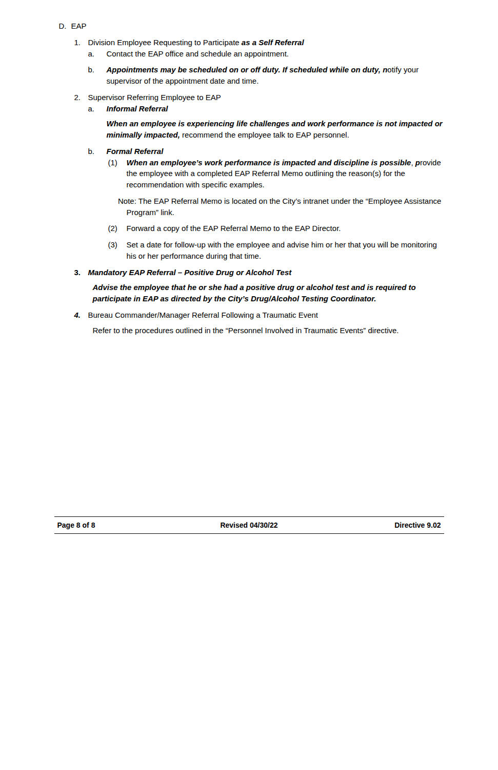D. EAP
1. Division Employee Requesting to Participate as a Self Referral
a. Contact the EAP office and schedule an appointment.
b. Appointments may be scheduled on or off duty. If scheduled while on duty, notify your supervisor of the appointment date and time.
2. Supervisor Referring Employee to EAP
a. Informal Referral
When an employee is experiencing life challenges and work performance is not impacted or minimally impacted, recommend the employee talk to EAP personnel.
b. Formal Referral
(1) When an employee’s work performance is impacted and discipline is possible, provide the employee with a completed EAP Referral Memo outlining the reason(s) for the recommendation with specific examples.
Note: The EAP Referral Memo is located on the City’s intranet under the “Employee Assistance Program” link.
(2) Forward a copy of the EAP Referral Memo to the EAP Director.
(3) Set a date for follow-up with the employee and advise him or her that you will be monitoring his or her performance during that time.
3. Mandatory EAP Referral – Positive Drug or Alcohol Test
Advise the employee that he or she had a positive drug or alcohol test and is required to participate in EAP as directed by the City’s Drug/Alcohol Testing Coordinator.
4. Bureau Commander/Manager Referral Following a Traumatic Event
Refer to the procedures outlined in the “Personnel Involved in Traumatic Events” directive.
| Page 8 of 8 | Revised 04/30/22 | Directive 9.02 |